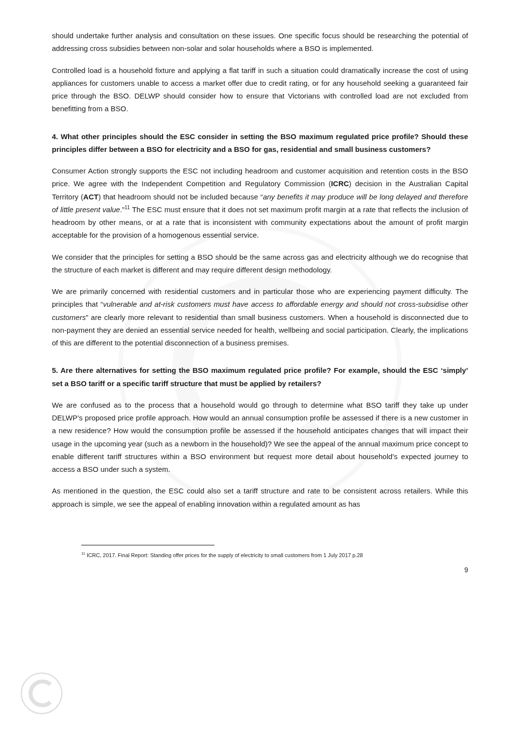should undertake further analysis and consultation on these issues. One specific focus should be researching the potential of addressing cross subsidies between non-solar and solar households where a BSO is implemented.
Controlled load is a household fixture and applying a flat tariff in such a situation could dramatically increase the cost of using appliances for customers unable to access a market offer due to credit rating, or for any household seeking a guaranteed fair price through the BSO. DELWP should consider how to ensure that Victorians with controlled load are not excluded from benefitting from a BSO.
4. What other principles should the ESC consider in setting the BSO maximum regulated price profile? Should these principles differ between a BSO for electricity and a BSO for gas, residential and small business customers?
Consumer Action strongly supports the ESC not including headroom and customer acquisition and retention costs in the BSO price. We agree with the Independent Competition and Regulatory Commission (ICRC) decision in the Australian Capital Territory (ACT) that headroom should not be included because “any benefits it may produce will be long delayed and therefore of little present value.”11 The ESC must ensure that it does not set maximum profit margin at a rate that reflects the inclusion of headroom by other means, or at a rate that is inconsistent with community expectations about the amount of profit margin acceptable for the provision of a homogenous essential service.
We consider that the principles for setting a BSO should be the same across gas and electricity although we do recognise that the structure of each market is different and may require different design methodology.
We are primarily concerned with residential customers and in particular those who are experiencing payment difficulty. The principles that “vulnerable and at-risk customers must have access to affordable energy and should not cross-subsidise other customers” are clearly more relevant to residential than small business customers. When a household is disconnected due to non-payment they are denied an essential service needed for health, wellbeing and social participation. Clearly, the implications of this are different to the potential disconnection of a business premises.
5. Are there alternatives for setting the BSO maximum regulated price profile? For example, should the ESC ‘simply’ set a BSO tariff or a specific tariff structure that must be applied by retailers?
We are confused as to the process that a household would go through to determine what BSO tariff they take up under DELWP’s proposed price profile approach. How would an annual consumption profile be assessed if there is a new customer in a new residence? How would the consumption profile be assessed if the household anticipates changes that will impact their usage in the upcoming year (such as a newborn in the household)? We see the appeal of the annual maximum price concept to enable different tariff structures within a BSO environment but request more detail about household’s expected journey to access a BSO under such a system.
As mentioned in the question, the ESC could also set a tariff structure and rate to be consistent across retailers. While this approach is simple, we see the appeal of enabling innovation within a regulated amount as has
11 ICRC, 2017. Final Report: Standing offer prices for the supply of electricity to small customers from 1 July 2017 p.28
9